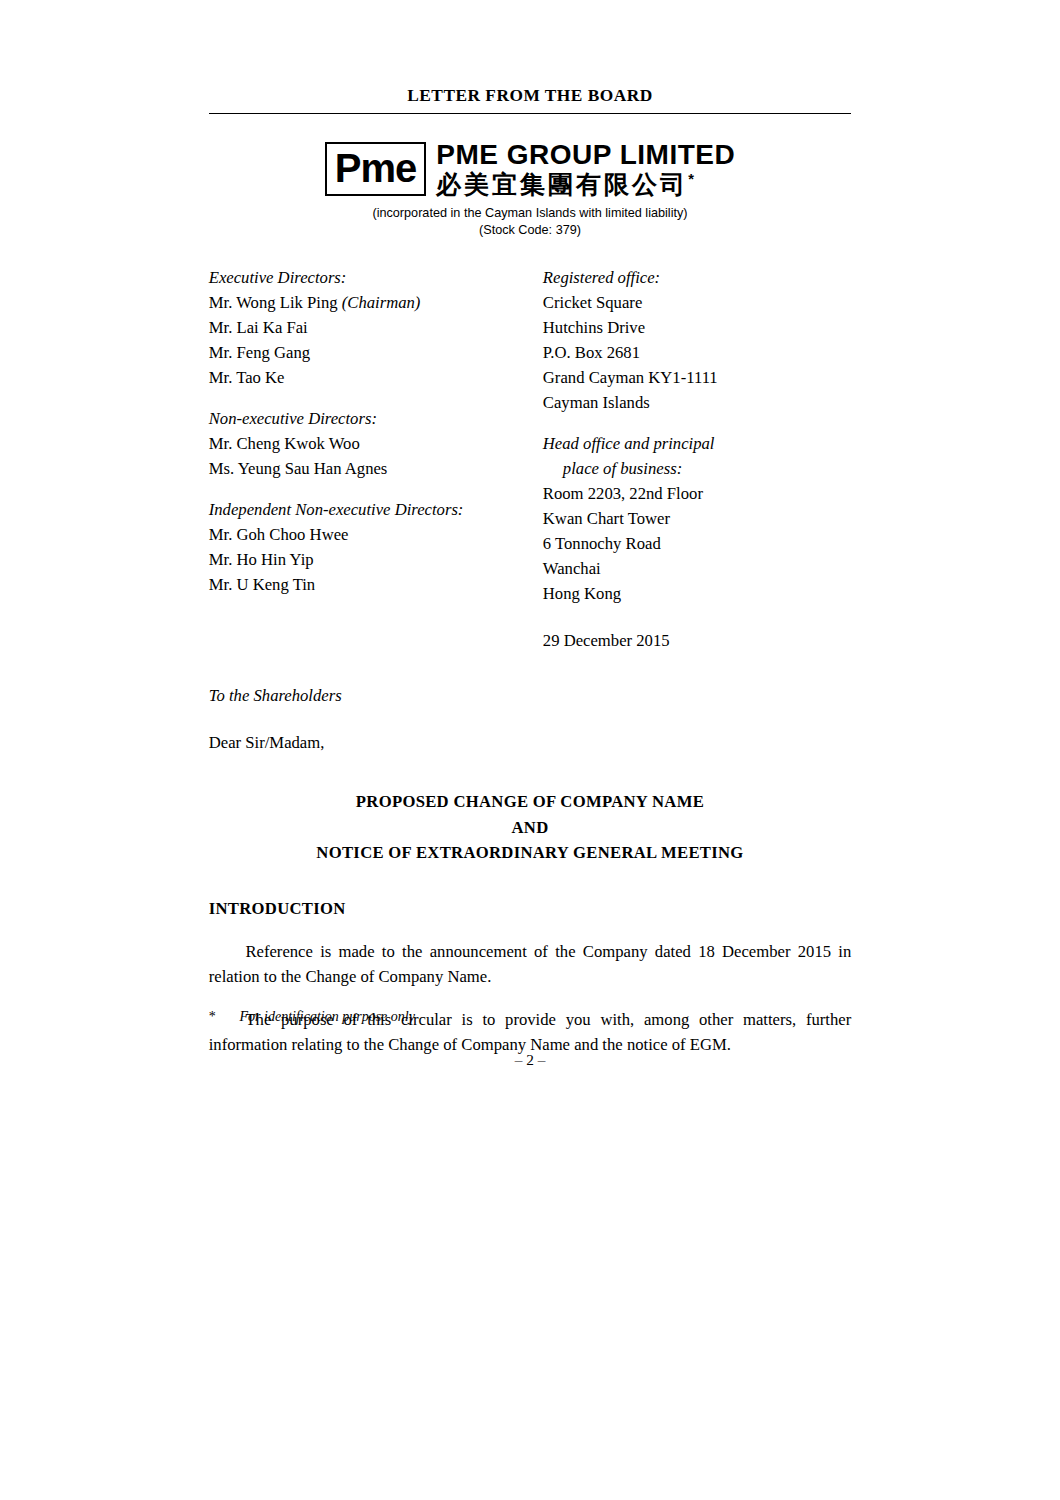LETTER FROM THE BOARD
Pme
PME GROUP LIMITED
必美宜集團有限公司*
(incorporated in the Cayman Islands with limited liability)
(Stock Code: 379)
| Executive Directors: Mr. Wong Lik Ping (Chairman) Mr. Lai Ka Fai Mr. Feng Gang Mr. Tao Ke Non-executive Directors: Mr. Cheng Kwok Woo Ms. Yeung Sau Han Agnes Independent Non-executive Directors: Mr. Goh Choo Hwee Mr. Ho Hin Yip Mr. U Keng Tin | Registered office: Cricket Square Hutchins Drive P.O. Box 2681 Grand Cayman KY1-1111 Cayman Islands Head office and principal place of business: Room 2203, 22nd Floor Kwan Chart Tower 6 Tonnochy Road Wanchai Hong Kong 29 December 2015 |
To the Shareholders
Dear Sir/Madam,
PROPOSED CHANGE OF COMPANY NAME
AND
NOTICE OF EXTRAORDINARY GENERAL MEETING
INTRODUCTION
Reference is made to the announcement of the Company dated 18 December 2015 in relation to the Change of Company Name.
The purpose of this circular is to provide you with, among other matters, further information relating to the Change of Company Name and the notice of EGM.
*For identification purpose only
– 2 –